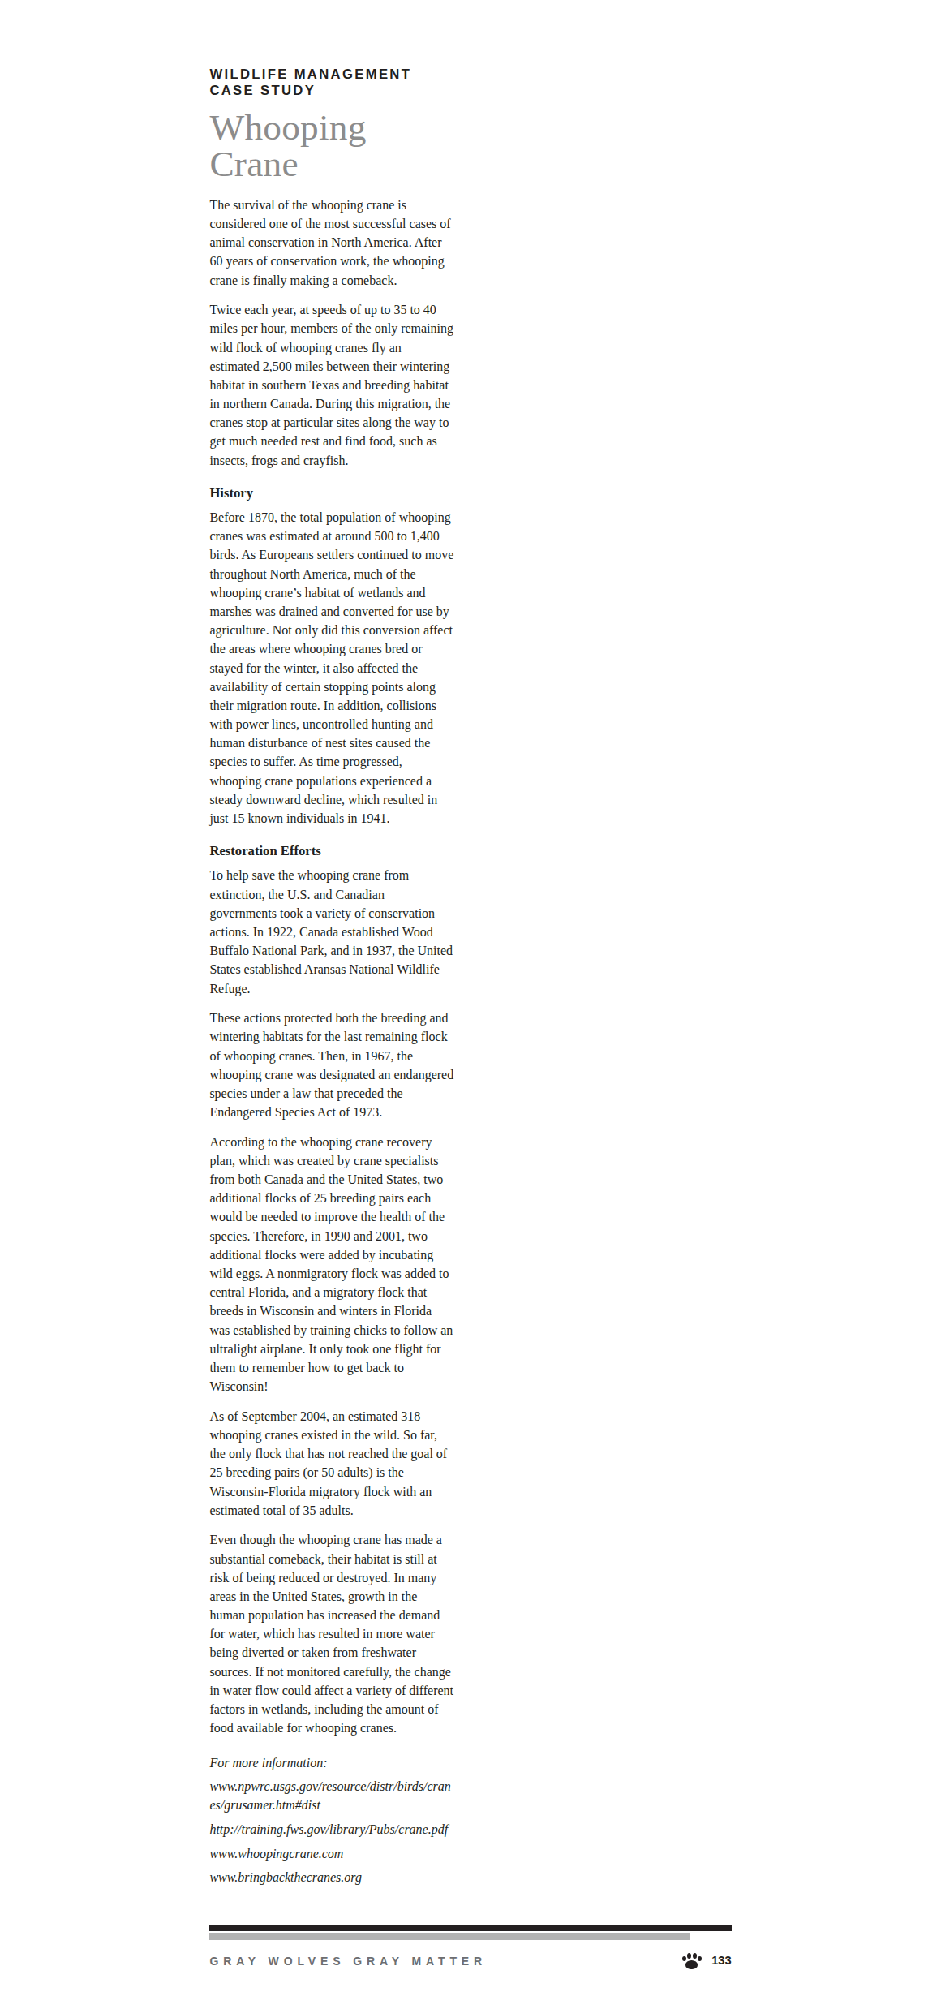Wildlife Management
Case Study
Whooping Crane
The survival of the whooping crane is considered one of the most successful cases of animal conservation in North America. After 60 years of conservation work, the whooping crane is finally making a comeback.
Twice each year, at speeds of up to 35 to 40 miles per hour, members of the only remaining wild flock of whooping cranes fly an estimated 2,500 miles between their wintering habitat in southern Texas and breeding habitat in northern Canada. During this migration, the cranes stop at particular sites along the way to get much needed rest and find food, such as insects, frogs and crayfish.
History
Before 1870, the total population of whooping cranes was estimated at around 500 to 1,400 birds. As Europeans settlers continued to move throughout North America, much of the whooping crane’s habitat of wetlands and marshes was drained and converted for use by agriculture. Not only did this conversion affect the areas where whooping cranes bred or stayed for the winter, it also affected the availability of certain stopping points along their migration route. In addition, collisions with power lines, uncontrolled hunting and human disturbance of nest sites caused the species to suffer. As time progressed, whooping crane populations experienced a steady downward decline, which resulted in just 15 known individuals in 1941.
Restoration Efforts
To help save the whooping crane from extinction, the U.S. and Canadian governments took a variety of conservation actions. In 1922, Canada established Wood Buffalo National Park, and in 1937, the United States established Aransas National Wildlife Refuge.
These actions protected both the breeding and wintering habitats for the last remaining flock of whooping cranes. Then, in 1967, the whooping crane was designated an endangered species under a law that preceded the Endangered Species Act of 1973.
According to the whooping crane recovery plan, which was created by crane specialists from both Canada and the United States, two additional flocks of 25 breeding pairs each would be needed to improve the health of the species. Therefore, in 1990 and 2001, two additional flocks were added by incubating wild eggs. A nonmigratory flock was added to central Florida, and a migratory flock that breeds in Wisconsin and winters in Florida was established by training chicks to follow an ultralight airplane. It only took one flight for them to remember how to get back to Wisconsin!
As of September 2004, an estimated 318 whooping cranes existed in the wild. So far, the only flock that has not reached the goal of 25 breeding pairs (or 50 adults) is the Wisconsin-Florida migratory flock with an estimated total of 35 adults.
Even though the whooping crane has made a substantial comeback, their habitat is still at risk of being reduced or destroyed. In many areas in the United States, growth in the human population has increased the demand for water, which has resulted in more water being diverted or taken from freshwater sources. If not monitored carefully, the change in water flow could affect a variety of different factors in wetlands, including the amount of food available for whooping cranes.
For more information:
www.npwrc.usgs.gov/resource/distr/birds/cranes/grusamer.htm#dist
http://training.fws.gov/library/Pubs/crane.pdf
www.whoopingcrane.com
www.bringbackthecranes.org
Gray Wolves Gray Matter
133